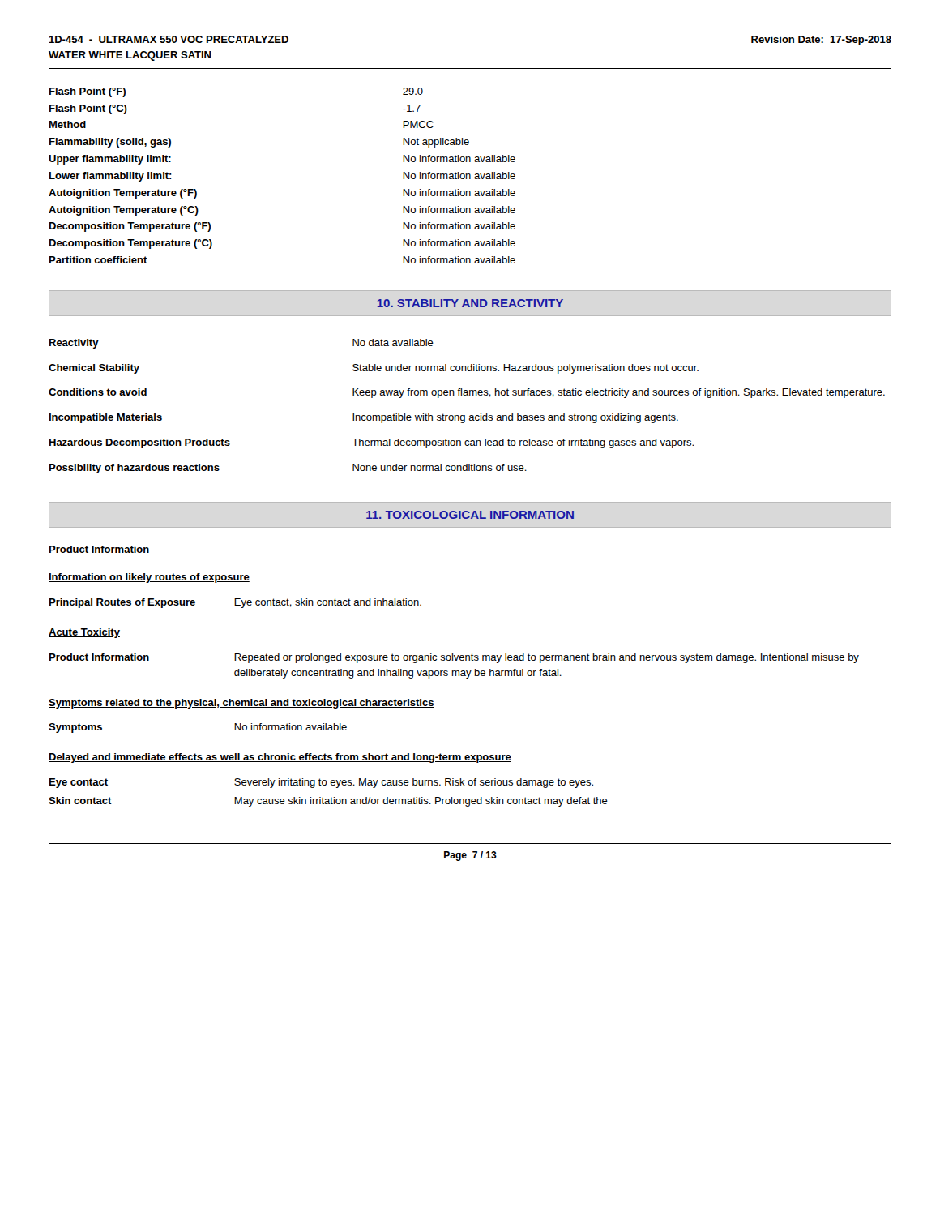1D-454 - ULTRAMAX 550 VOC PRECATALYZED
WATER WHITE LACQUER SATIN
Revision Date: 17-Sep-2018
| Flash Point (°F) | 29.0 |
| Flash Point (°C) | -1.7 |
| Method | PMCC |
| Flammability (solid, gas) | Not applicable |
| Upper flammability limit: | No information available |
| Lower flammability limit: | No information available |
| Autoignition Temperature (°F) | No information available |
| Autoignition Temperature (°C) | No information available |
| Decomposition Temperature (°F) | No information available |
| Decomposition Temperature (°C) | No information available |
| Partition coefficient | No information available |
10. STABILITY AND REACTIVITY
| Reactivity | No data available |
| Chemical Stability | Stable under normal conditions. Hazardous polymerisation does not occur. |
| Conditions to avoid | Keep away from open flames, hot surfaces, static electricity and sources of ignition. Sparks. Elevated temperature. |
| Incompatible Materials | Incompatible with strong acids and bases and strong oxidizing agents. |
| Hazardous Decomposition Products | Thermal decomposition can lead to release of irritating gases and vapors. |
| Possibility of hazardous reactions | None under normal conditions of use. |
11. TOXICOLOGICAL INFORMATION
Product Information
Information on likely routes of exposure
| Principal Routes of Exposure | Eye contact, skin contact and inhalation. |
Acute Toxicity
| Product Information | Repeated or prolonged exposure to organic solvents may lead to permanent brain and nervous system damage. Intentional misuse by deliberately concentrating and inhaling vapors may be harmful or fatal. |
Symptoms related to the physical, chemical and toxicological characteristics
| Symptoms | No information available |
Delayed and immediate effects as well as chronic effects from short and long-term exposure
| Eye contact | Severely irritating to eyes. May cause burns. Risk of serious damage to eyes. |
| Skin contact | May cause skin irritation and/or dermatitis. Prolonged skin contact may defat the |
Page 7 / 13